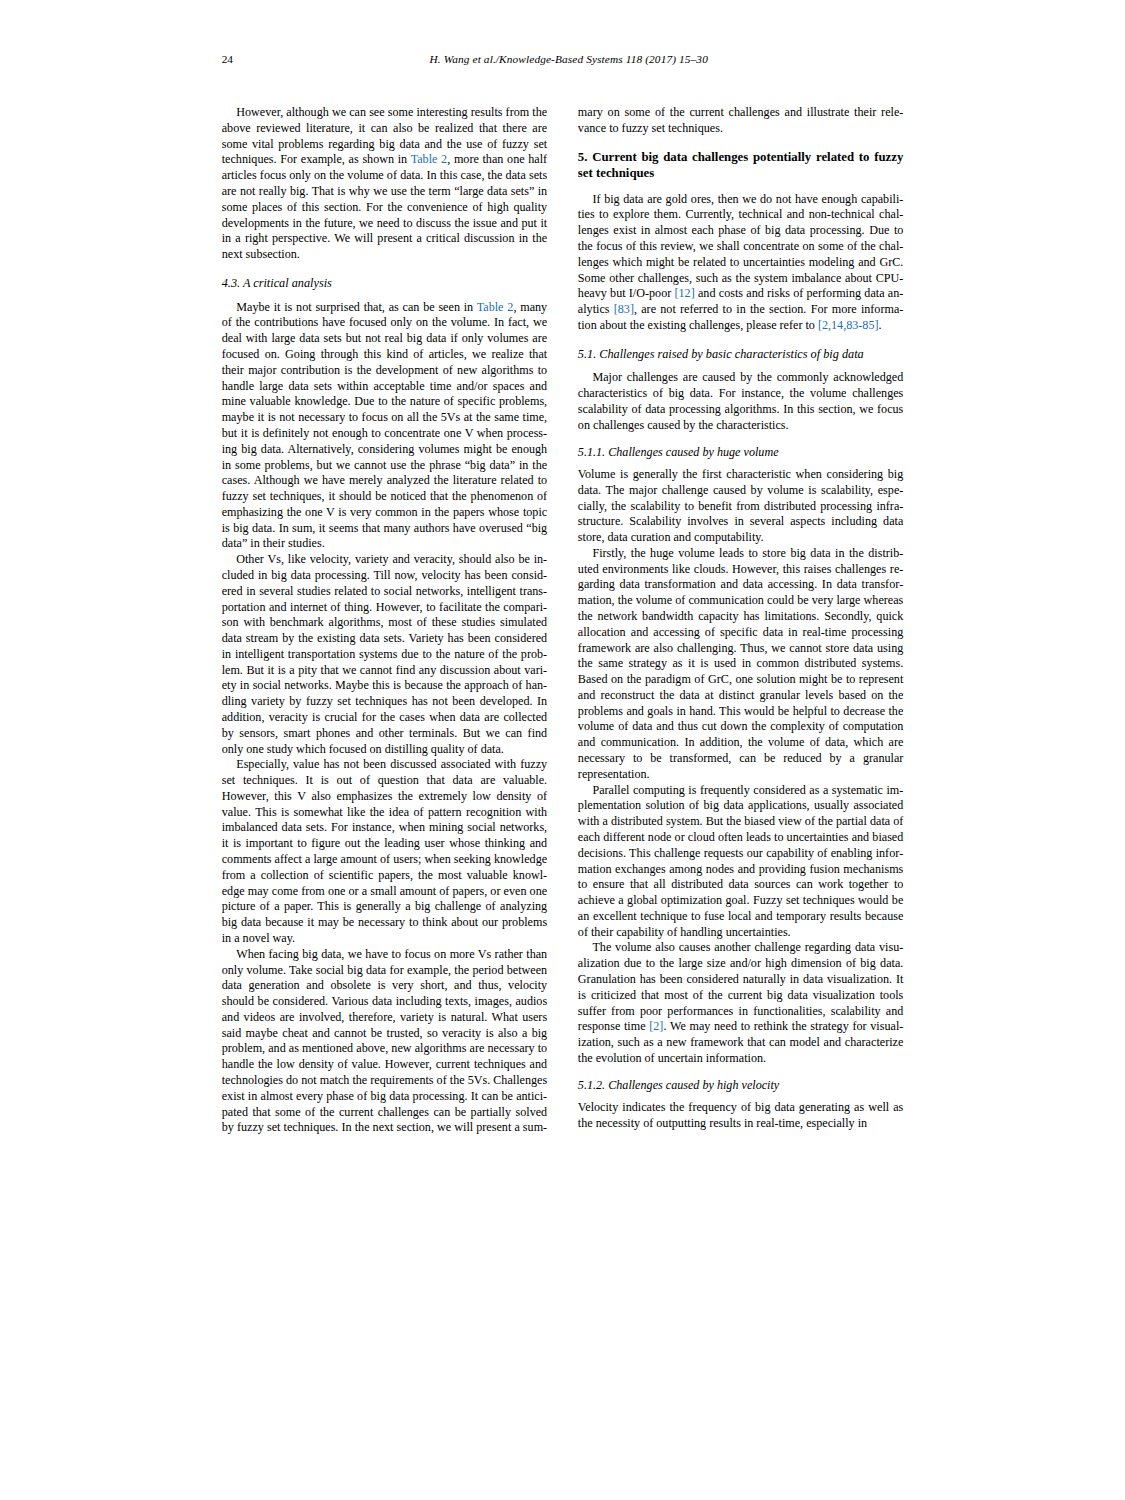24
H. Wang et al./Knowledge-Based Systems 118 (2017) 15–30
However, although we can see some interesting results from the above reviewed literature, it can also be realized that there are some vital problems regarding big data and the use of fuzzy set techniques. For example, as shown in Table 2, more than one half articles focus only on the volume of data. In this case, the data sets are not really big. That is why we use the term “large data sets” in some places of this section. For the convenience of high quality developments in the future, we need to discuss the issue and put it in a right perspective. We will present a critical discussion in the next subsection.
4.3. A critical analysis
Maybe it is not surprised that, as can be seen in Table 2, many of the contributions have focused only on the volume. In fact, we deal with large data sets but not real big data if only volumes are focused on. Going through this kind of articles, we realize that their major contribution is the development of new algorithms to handle large data sets within acceptable time and/or spaces and mine valuable knowledge. Due to the nature of specific problems, maybe it is not necessary to focus on all the 5Vs at the same time, but it is definitely not enough to concentrate one V when processing big data. Alternatively, considering volumes might be enough in some problems, but we cannot use the phrase “big data” in the cases. Although we have merely analyzed the literature related to fuzzy set techniques, it should be noticed that the phenomenon of emphasizing the one V is very common in the papers whose topic is big data. In sum, it seems that many authors have overused “big data” in their studies.
Other Vs, like velocity, variety and veracity, should also be included in big data processing. Till now, velocity has been considered in several studies related to social networks, intelligent transportation and internet of thing. However, to facilitate the comparison with benchmark algorithms, most of these studies simulated data stream by the existing data sets. Variety has been considered in intelligent transportation systems due to the nature of the problem. But it is a pity that we cannot find any discussion about variety in social networks. Maybe this is because the approach of handling variety by fuzzy set techniques has not been developed. In addition, veracity is crucial for the cases when data are collected by sensors, smart phones and other terminals. But we can find only one study which focused on distilling quality of data.
Especially, value has not been discussed associated with fuzzy set techniques. It is out of question that data are valuable. However, this V also emphasizes the extremely low density of value. This is somewhat like the idea of pattern recognition with imbalanced data sets. For instance, when mining social networks, it is important to figure out the leading user whose thinking and comments affect a large amount of users; when seeking knowledge from a collection of scientific papers, the most valuable knowledge may come from one or a small amount of papers, or even one picture of a paper. This is generally a big challenge of analyzing big data because it may be necessary to think about our problems in a novel way.
When facing big data, we have to focus on more Vs rather than only volume. Take social big data for example, the period between data generation and obsolete is very short, and thus, velocity should be considered. Various data including texts, images, audios and videos are involved, therefore, variety is natural. What users said maybe cheat and cannot be trusted, so veracity is also a big problem, and as mentioned above, new algorithms are necessary to handle the low density of value. However, current techniques and technologies do not match the requirements of the 5Vs. Challenges exist in almost every phase of big data processing. It can be anticipated that some of the current challenges can be partially solved by fuzzy set techniques. In the next section, we will present a summary on some of the current challenges and illustrate their relevance to fuzzy set techniques.
5. Current big data challenges potentially related to fuzzy set techniques
If big data are gold ores, then we do not have enough capabilities to explore them. Currently, technical and non-technical challenges exist in almost each phase of big data processing. Due to the focus of this review, we shall concentrate on some of the challenges which might be related to uncertainties modeling and GrC. Some other challenges, such as the system imbalance about CPU-heavy but I/O-poor [12] and costs and risks of performing data analytics [83], are not referred to in the section. For more information about the existing challenges, please refer to [2,14,83-85].
5.1. Challenges raised by basic characteristics of big data
Major challenges are caused by the commonly acknowledged characteristics of big data. For instance, the volume challenges scalability of data processing algorithms. In this section, we focus on challenges caused by the characteristics.
5.1.1. Challenges caused by huge volume
Volume is generally the first characteristic when considering big data. The major challenge caused by volume is scalability, especially, the scalability to benefit from distributed processing infrastructure. Scalability involves in several aspects including data store, data curation and computability.
Firstly, the huge volume leads to store big data in the distributed environments like clouds. However, this raises challenges regarding data transformation and data accessing. In data transformation, the volume of communication could be very large whereas the network bandwidth capacity has limitations. Secondly, quick allocation and accessing of specific data in real-time processing framework are also challenging. Thus, we cannot store data using the same strategy as it is used in common distributed systems. Based on the paradigm of GrC, one solution might be to represent and reconstruct the data at distinct granular levels based on the problems and goals in hand. This would be helpful to decrease the volume of data and thus cut down the complexity of computation and communication. In addition, the volume of data, which are necessary to be transformed, can be reduced by a granular representation.
Parallel computing is frequently considered as a systematic implementation solution of big data applications, usually associated with a distributed system. But the biased view of the partial data of each different node or cloud often leads to uncertainties and biased decisions. This challenge requests our capability of enabling information exchanges among nodes and providing fusion mechanisms to ensure that all distributed data sources can work together to achieve a global optimization goal. Fuzzy set techniques would be an excellent technique to fuse local and temporary results because of their capability of handling uncertainties.
The volume also causes another challenge regarding data visualization due to the large size and/or high dimension of big data. Granulation has been considered naturally in data visualization. It is criticized that most of the current big data visualization tools suffer from poor performances in functionalities, scalability and response time [2]. We may need to rethink the strategy for visualization, such as a new framework that can model and characterize the evolution of uncertain information.
5.1.2. Challenges caused by high velocity
Velocity indicates the frequency of big data generating as well as the necessity of outputting results in real-time, especially in